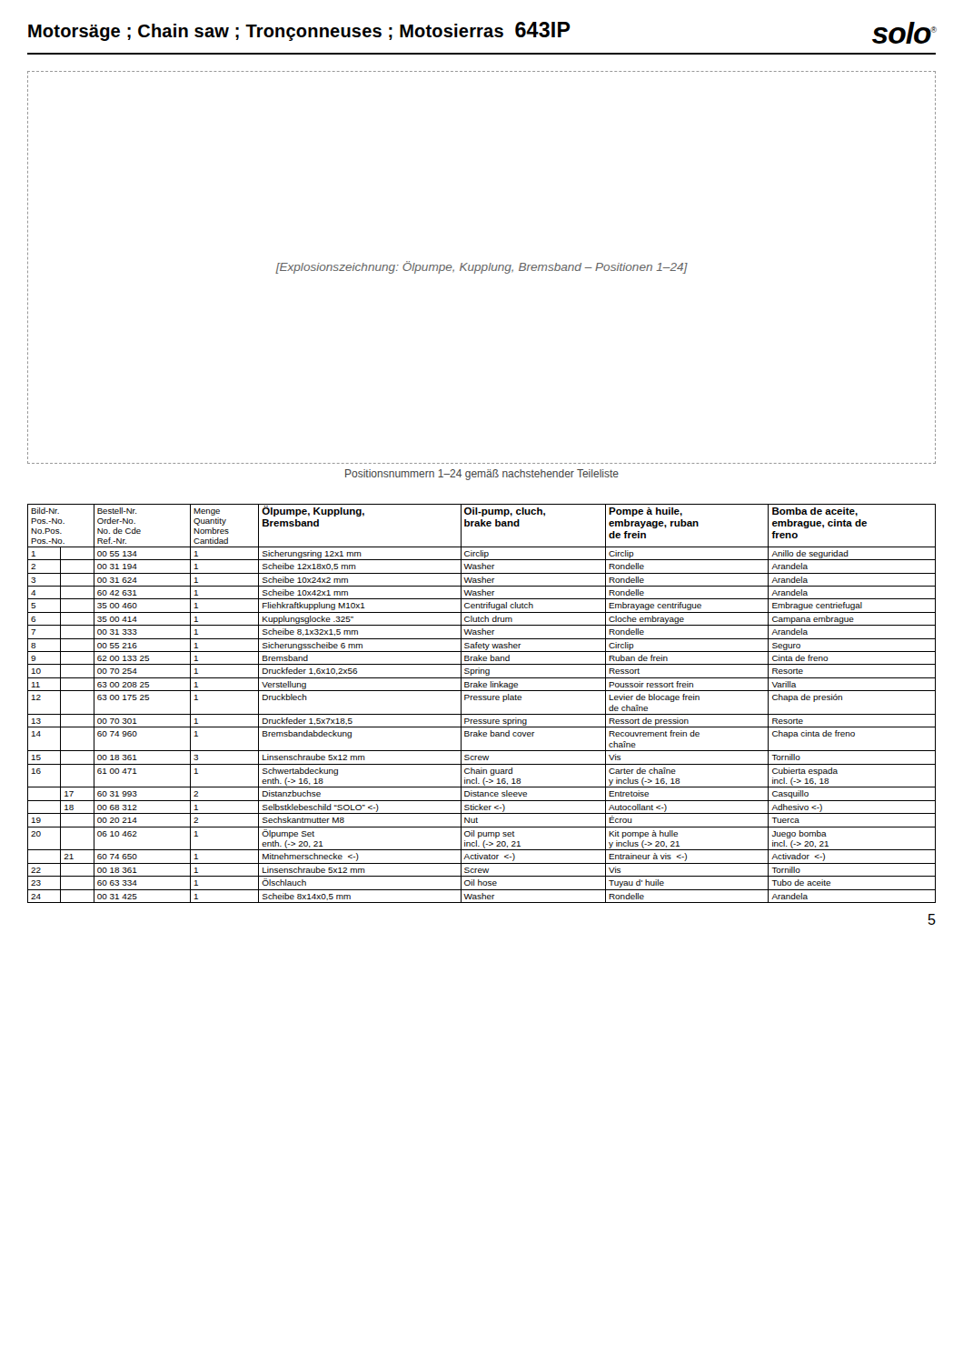Motorsäge ; Chain saw ; Tronçonneuses ; Motosierras 643IP
solo®
[Explosionszeichnung: Ölpumpe, Kupplung, Bremsband – Positionen 1–24]
Positionsnummern 1–24 gemäß nachstehender Teileliste
| Bild-Nr. Pos.-No. No.Pos. Pos.-No. | Bestell-Nr. Order-No. No. de Cde Ref.-Nr. | Menge Quantity Nombres Cantidad | Ölpumpe, Kupplung, Bremsband | Oil-pump, cluch, brake band | Pompe à huile, embrayage, ruban de frein | Bomba de aceite, embrague, cinta de freno |
| --- | --- | --- | --- | --- | --- | --- |
| 1 | | 00 55 134 | 1 | Sicherungsring 12x1 mm | Circlip | Circlip | Anillo de seguridad |
| 2 | | 00 31 194 | 1 | Scheibe 12x18x0,5 mm | Washer | Rondelle | Arandela |
| 3 | | 00 31 624 | 1 | Scheibe 10x24x2 mm | Washer | Rondelle | Arandela |
| 4 | | 60 42 631 | 1 | Scheibe 10x42x1 mm | Washer | Rondelle | Arandela |
| 5 | | 35 00 460 | 1 | Fliehkraftkupplung M10x1 | Centrifugal clutch | Embrayage centrifugue | Embrague centriefugal |
| 6 | | 35 00 414 | 1 | Kupplungsglocke .325” | Clutch drum | Cloche embrayage | Campana embrague |
| 7 | | 00 31 333 | 1 | Scheibe 8,1x32x1,5 mm | Washer | Rondelle | Arandela |
| 8 | | 00 55 216 | 1 | Sicherungsscheibe 6 mm | Safety washer | Circlip | Seguro |
| 9 | | 62 00 133 25 | 1 | Bremsband | Brake band | Ruban de frein | Cinta de freno |
| 10 | | 00 70 254 | 1 | Druckfeder 1,6x10,2x56 | Spring | Ressort | Resorte |
| 11 | | 63 00 208 25 | 1 | Verstellung | Brake linkage | Poussoir ressort frein | Varilla |
| 12 | | 63 00 175 25 | 1 | Druckblech | Pressure plate | Levier de blocage frein de chaîne | Chapa de presión |
| 13 | | 00 70 301 | 1 | Druckfeder 1,5x7x18,5 | Pressure spring | Ressort de pression | Resorte |
| 14 | | 60 74 960 | 1 | Bremsbandabdeckung | Brake band cover | Recouvrement frein de chaîne | Chapa cinta de freno |
| 15 | | 00 18 361 | 3 | Linsenschraube 5x12 mm | Screw | Vis | Tornillo |
| 16 | | 61 00 471 | 1 | Schwertabdeckung enth. (-> 16, 18 | Chain guard incl. (-> 16, 18 | Carter de chaîne y inclus (-> 16, 18 | Cubierta espada incl. (-> 16, 18 |
| | 17 | 60 31 993 | 2 | Distanzbuchse | Distance sleeve | Entretoise | Casquillo |
| | 18 | 00 68 312 | 1 | Selbstklebeschild “SOLO” <-) | Sticker <-) | Autocollant <-) | Adhesivo <-) |
| 19 | | 00 20 214 | 2 | Sechskantmutter M8 | Nut | Écrou | Tuerca |
| 20 | | 06 10 462 | 1 | Ölpumpe Set enth. (-> 20, 21 | Oil pump set incl. (-> 20, 21 | Kit pompe à hulle y inclus (-> 20, 21 | Juego bomba incl. (-> 20, 21 |
| | 21 | 60 74 650 | 1 | Mitnehmerschnecke <-) | Activator <-) | Entraineur à vis <-) | Activador <-) |
| 22 | | 00 18 361 | 1 | Linsenschraube 5x12 mm | Screw | Vis | Tornillo |
| 23 | | 60 63 334 | 1 | Ölschlauch | Oil hose | Tuyau d' huile | Tubo de aceite |
| 24 | | 00 31 425 | 1 | Scheibe 8x14x0,5 mm | Washer | Rondelle | Arandela |
5